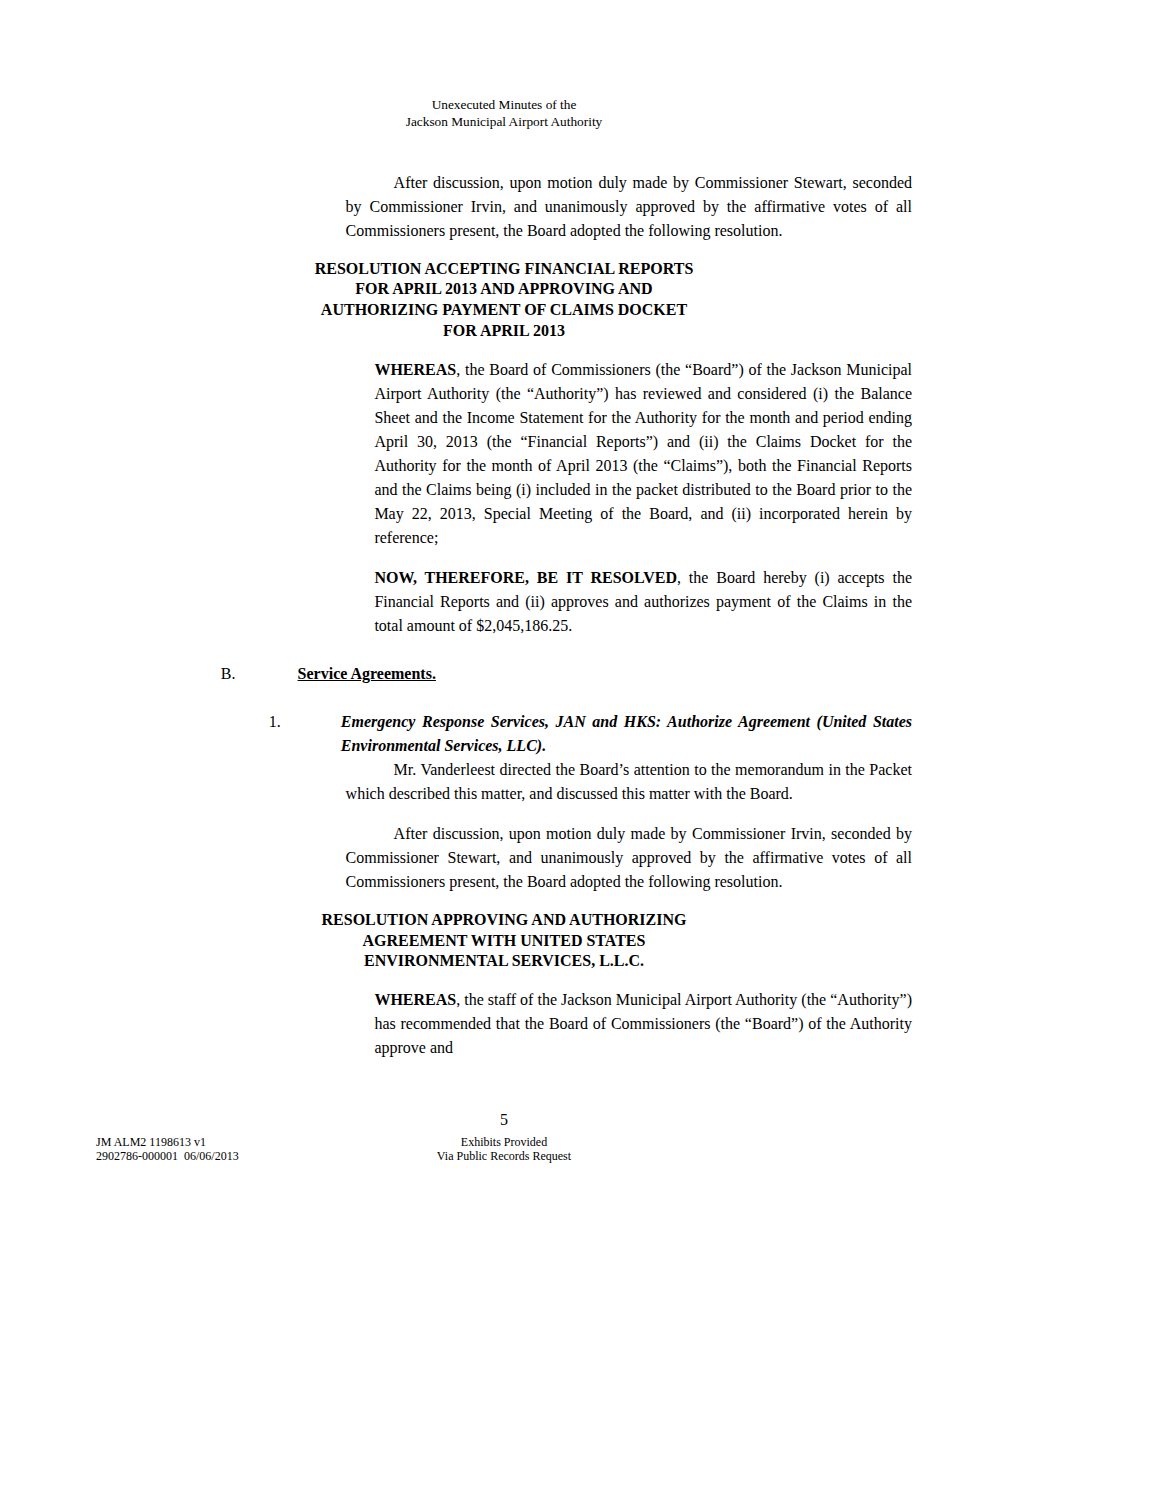Unexecuted Minutes of the
Jackson Municipal Airport Authority
After discussion, upon motion duly made by Commissioner Stewart, seconded by Commissioner Irvin, and unanimously approved by the affirmative votes of all Commissioners present, the Board adopted the following resolution.
Resolution Accepting Financial Reports
for April 2013 and Approving and
Authorizing Payment of Claims Docket
for April 2013
WHEREAS, the Board of Commissioners (the “Board”) of the Jackson Municipal Airport Authority (the “Authority”) has reviewed and considered (i) the Balance Sheet and the Income Statement for the Authority for the month and period ending April 30, 2013 (the “Financial Reports”) and (ii) the Claims Docket for the Authority for the month of April 2013 (the “Claims”), both the Financial Reports and the Claims being (i) included in the packet distributed to the Board prior to the May 22, 2013, Special Meeting of the Board, and (ii) incorporated herein by reference;
NOW, THEREFORE, BE IT RESOLVED, the Board hereby (i) accepts the Financial Reports and (ii) approves and authorizes payment of the Claims in the total amount of $2,045,186.25.
B. Service Agreements.
1. Emergency Response Services, JAN and HKS: Authorize Agreement (United States Environmental Services, LLC).
Mr. Vanderleest directed the Board’s attention to the memorandum in the Packet which described this matter, and discussed this matter with the Board.
After discussion, upon motion duly made by Commissioner Irvin, seconded by Commissioner Stewart, and unanimously approved by the affirmative votes of all Commissioners present, the Board adopted the following resolution.
Resolution Approving and Authorizing
Agreement with United States
Environmental Services, L.L.C.
WHEREAS, the staff of the Jackson Municipal Airport Authority (the “Authority”) has recommended that the Board of Commissioners (the “Board”) of the Authority approve and
5
JM ALM2 1198613 v1
2902786-000001 06/06/2013
Exhibits Provided
Via Public Records Request